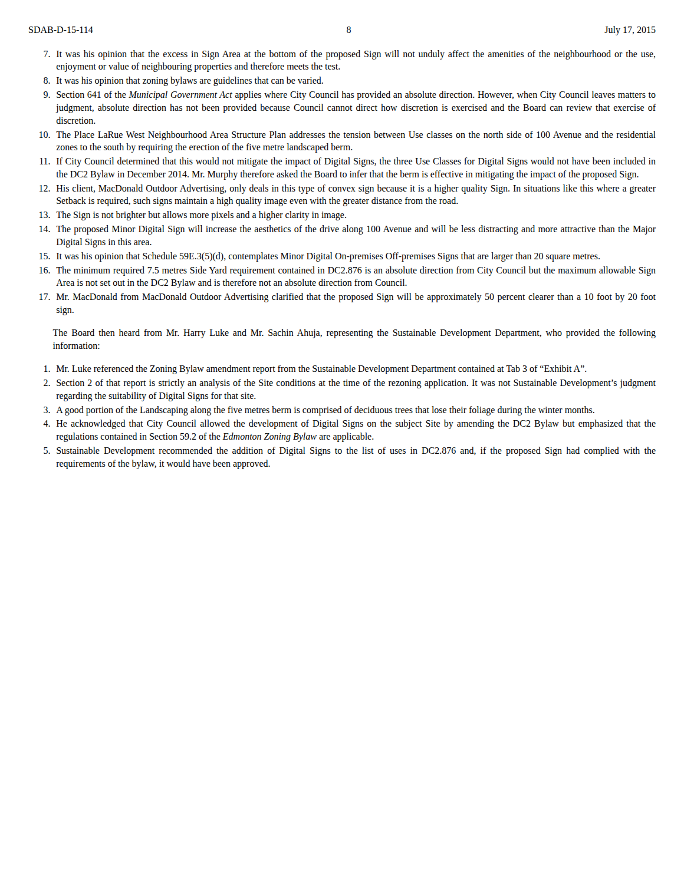SDAB-D-15-114 8 July 17, 2015
It was his opinion that the excess in Sign Area at the bottom of the proposed Sign will not unduly affect the amenities of the neighbourhood or the use, enjoyment or value of neighbouring properties and therefore meets the test.
It was his opinion that zoning bylaws are guidelines that can be varied.
Section 641 of the Municipal Government Act applies where City Council has provided an absolute direction. However, when City Council leaves matters to judgment, absolute direction has not been provided because Council cannot direct how discretion is exercised and the Board can review that exercise of discretion.
The Place LaRue West Neighbourhood Area Structure Plan addresses the tension between Use classes on the north side of 100 Avenue and the residential zones to the south by requiring the erection of the five metre landscaped berm.
If City Council determined that this would not mitigate the impact of Digital Signs, the three Use Classes for Digital Signs would not have been included in the DC2 Bylaw in December 2014. Mr. Murphy therefore asked the Board to infer that the berm is effective in mitigating the impact of the proposed Sign.
His client, MacDonald Outdoor Advertising, only deals in this type of convex sign because it is a higher quality Sign. In situations like this where a greater Setback is required, such signs maintain a high quality image even with the greater distance from the road.
The Sign is not brighter but allows more pixels and a higher clarity in image.
The proposed Minor Digital Sign will increase the aesthetics of the drive along 100 Avenue and will be less distracting and more attractive than the Major Digital Signs in this area.
It was his opinion that Schedule 59E.3(5)(d), contemplates Minor Digital On-premises Off-premises Signs that are larger than 20 square metres.
The minimum required 7.5 metres Side Yard requirement contained in DC2.876 is an absolute direction from City Council but the maximum allowable Sign Area is not set out in the DC2 Bylaw and is therefore not an absolute direction from Council.
Mr. MacDonald from MacDonald Outdoor Advertising clarified that the proposed Sign will be approximately 50 percent clearer than a 10 foot by 20 foot sign.
The Board then heard from Mr. Harry Luke and Mr. Sachin Ahuja, representing the Sustainable Development Department, who provided the following information:
Mr. Luke referenced the Zoning Bylaw amendment report from the Sustainable Development Department contained at Tab 3 of “Exhibit A”.
Section 2 of that report is strictly an analysis of the Site conditions at the time of the rezoning application. It was not Sustainable Development’s judgment regarding the suitability of Digital Signs for that site.
A good portion of the Landscaping along the five metres berm is comprised of deciduous trees that lose their foliage during the winter months.
He acknowledged that City Council allowed the development of Digital Signs on the subject Site by amending the DC2 Bylaw but emphasized that the regulations contained in Section 59.2 of the Edmonton Zoning Bylaw are applicable.
Sustainable Development recommended the addition of Digital Signs to the list of uses in DC2.876 and, if the proposed Sign had complied with the requirements of the bylaw, it would have been approved.